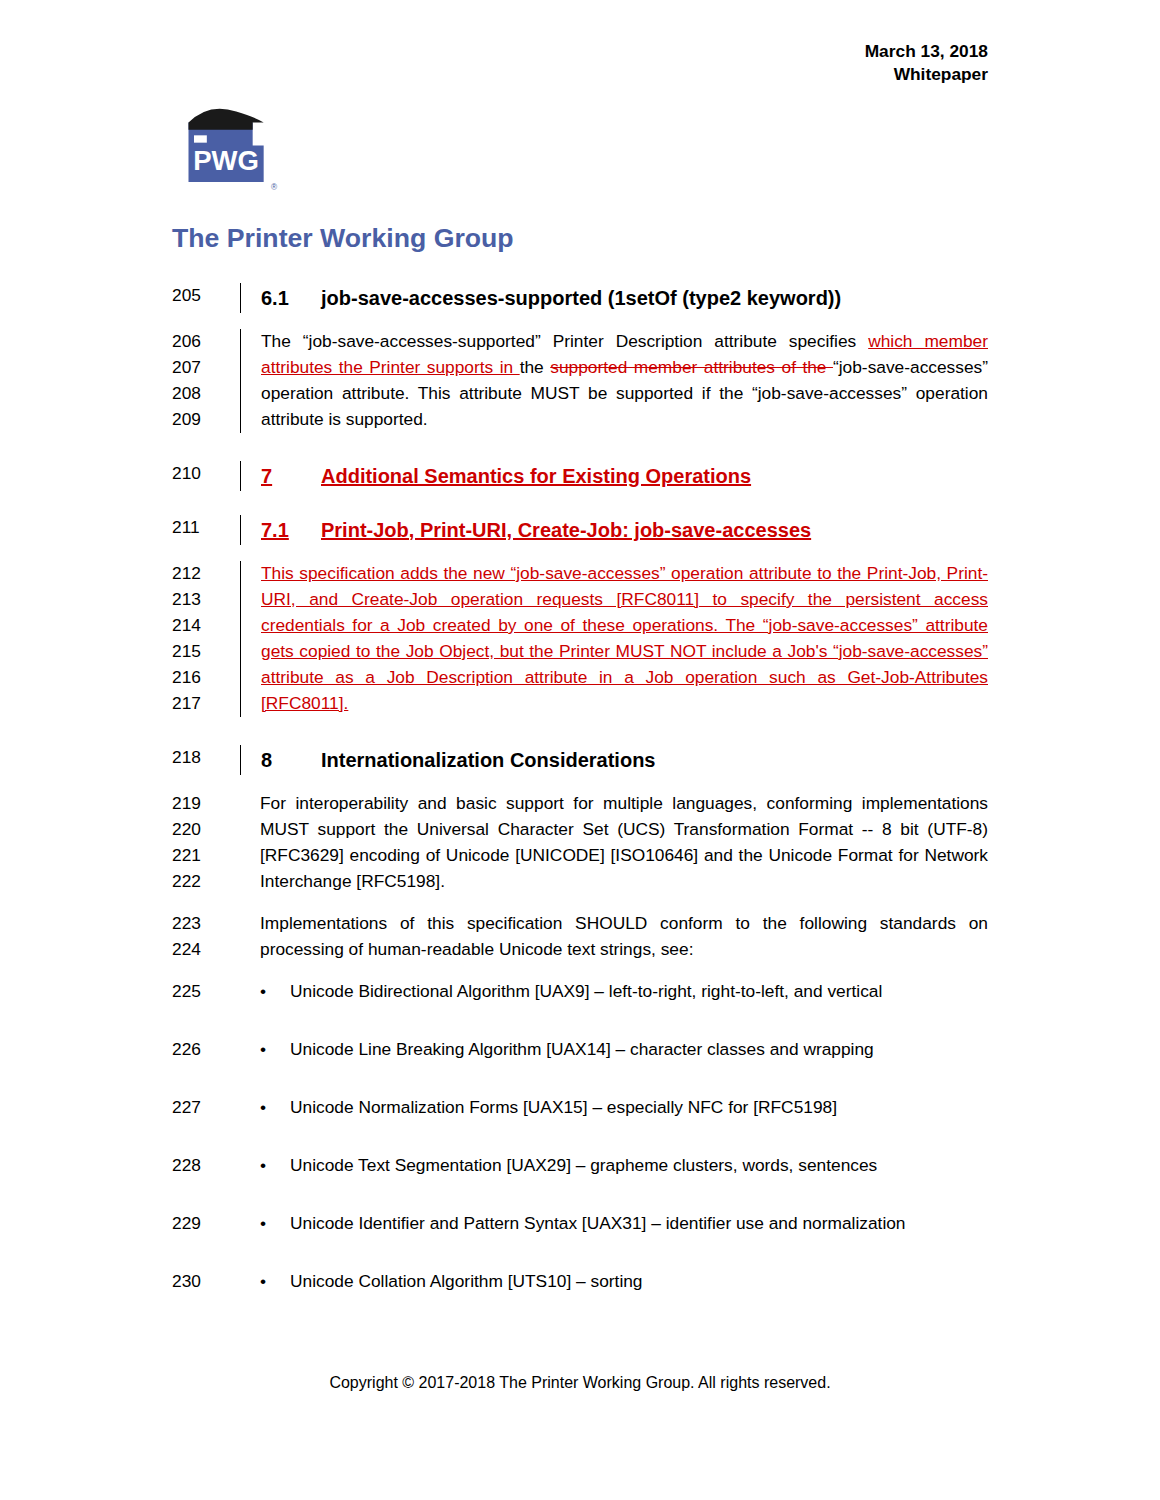March 13, 2018
Whitepaper
PWG ®
The Printer Working Group
205
6.1 job-save-accesses-supported (1setOf (type2 keyword))
206 207 208 209
The “job-save-accesses-supported” Printer Description attribute specifies which member attributes the Printer supports in the supported member attributes of the “job-save-accesses” operation attribute. This attribute MUST be supported if the “job-save-accesses” operation attribute is supported.
210
7 Additional Semantics for Existing Operations
211
7.1 Print-Job, Print-URI, Create-Job: job-save-accesses
212 213 214 215 216 217
This specification adds the new “job-save-accesses” operation attribute to the Print-Job, Print-URI, and Create-Job operation requests [RFC8011] to specify the persistent access credentials for a Job created by one of these operations. The “job-save-accesses” attribute gets copied to the Job Object, but the Printer MUST NOT include a Job's “job-save-accesses” attribute as a Job Description attribute in a Job operation such as Get-Job-Attributes [RFC8011].
218
8 Internationalization Considerations
219 220 221 222
For interoperability and basic support for multiple languages, conforming implementations MUST support the Universal Character Set (UCS) Transformation Format -- 8 bit (UTF-8) [RFC3629] encoding of Unicode [UNICODE] [ISO10646] and the Unicode Format for Network Interchange [RFC5198].
223 224
Implementations of this specification SHOULD conform to the following standards on processing of human-readable Unicode text strings, see:
225
•Unicode Bidirectional Algorithm [UAX9] – left-to-right, right-to-left, and vertical
226
•Unicode Line Breaking Algorithm [UAX14] – character classes and wrapping
227
•Unicode Normalization Forms [UAX15] – especially NFC for [RFC5198]
228
•Unicode Text Segmentation [UAX29] – grapheme clusters, words, sentences
229
•Unicode Identifier and Pattern Syntax [UAX31] – identifier use and normalization
230
•Unicode Collation Algorithm [UTS10] – sorting
Copyright © 2017-2018 The Printer Working Group. All rights reserved.